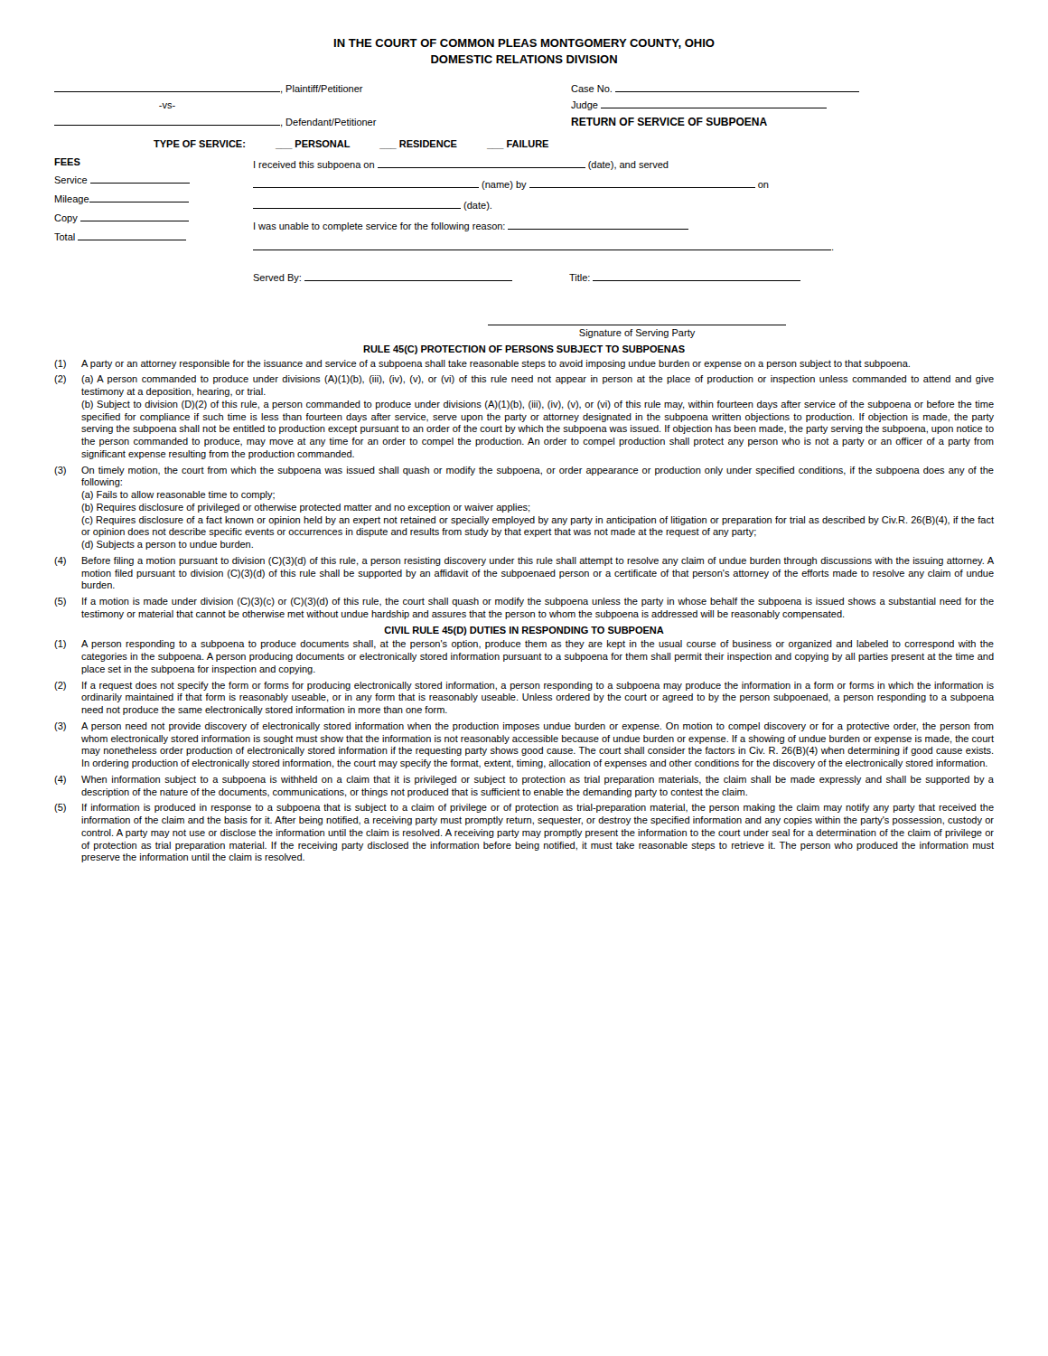IN THE COURT OF COMMON PLEAS MONTGOMERY COUNTY, OHIO
DOMESTIC RELATIONS DIVISION
| , Plaintiff/Petitioner | Case No. |
| -vs- | Judge |
| , Defendant/Petitioner | RETURN OF SERVICE OF SUBPOENA |
TYPE OF SERVICE: ___ PERSONAL ___ RESIDENCE ___ FAILURE
FEES
Service
Mileage
Copy
Total
I received this subpoena on (date), and served
(name) by on
(date).
I was unable to complete service for the following reason:
.
Served By: Title:
Signature of Serving Party
RULE 45(C) PROTECTION OF PERSONS SUBJECT TO SUBPOENAS
(1) A party or an attorney responsible for the issuance and service of a subpoena shall take reasonable steps to avoid imposing undue burden or expense on a person subject to that subpoena.
(2)(a) A person commanded to produce under divisions (A)(1)(b), (iii), (iv), (v), or (vi) of this rule need not appear in person at the place of production or inspection unless commanded to attend and give testimony at a deposition, hearing, or trial. (b) Subject to division (D)(2) of this rule, a person commanded to produce under divisions (A)(1)(b), (iii), (iv), (v), or (vi) of this rule may, within fourteen days after service of the subpoena or before the time specified for compliance if such time is less than fourteen days after service, serve upon the party or attorney designated in the subpoena written objections to production. If objection is made, the party serving the subpoena shall not be entitled to production except pursuant to an order of the court by which the subpoena was issued. If objection has been made, the party serving the subpoena, upon notice to the person commanded to produce, may move at any time for an order to compel the production. An order to compel production shall protect any person who is not a party or an officer of a party from significant expense resulting from the production commanded.
(3) On timely motion, the court from which the subpoena was issued shall quash or modify the subpoena, or order appearance or production only under specified conditions, if the subpoena does any of the following: (a) Fails to allow reasonable time to comply; (b) Requires disclosure of privileged or otherwise protected matter and no exception or waiver applies; (c) Requires disclosure of a fact known or opinion held by an expert not retained or specially employed by any party in anticipation of litigation or preparation for trial as described by Civ.R. 26(B)(4), if the fact or opinion does not describe specific events or occurrences in dispute and results from study by that expert that was not made at the request of any party; (d) Subjects a person to undue burden.
(4) Before filing a motion pursuant to division (C)(3)(d) of this rule, a person resisting discovery under this rule shall attempt to resolve any claim of undue burden through discussions with the issuing attorney. A motion filed pursuant to division (C)(3)(d) of this rule shall be supported by an affidavit of the subpoenaed person or a certificate of that person's attorney of the efforts made to resolve any claim of undue burden.
(5) If a motion is made under division (C)(3)(c) or (C)(3)(d) of this rule, the court shall quash or modify the subpoena unless the party in whose behalf the subpoena is issued shows a substantial need for the testimony or material that cannot be otherwise met without undue hardship and assures that the person to whom the subpoena is addressed will be reasonably compensated.
CIVIL RULE 45(D) DUTIES IN RESPONDING TO SUBPOENA
(1) A person responding to a subpoena to produce documents shall, at the person's option, produce them as they are kept in the usual course of business or organized and labeled to correspond with the categories in the subpoena. A person producing documents or electronically stored information pursuant to a subpoena for them shall permit their inspection and copying by all parties present at the time and place set in the subpoena for inspection and copying.
(2) If a request does not specify the form or forms for producing electronically stored information, a person responding to a subpoena may produce the information in a form or forms in which the information is ordinarily maintained if that form is reasonably useable, or in any form that is reasonably useable. Unless ordered by the court or agreed to by the person subpoenaed, a person responding to a subpoena need not produce the same electronically stored information in more than one form.
(3) A person need not provide discovery of electronically stored information when the production imposes undue burden or expense. On motion to compel discovery or for a protective order, the person from whom electronically stored information is sought must show that the information is not reasonably accessible because of undue burden or expense. If a showing of undue burden or expense is made, the court may nonetheless order production of electronically stored information if the requesting party shows good cause. The court shall consider the factors in Civ. R. 26(B)(4) when determining if good cause exists. In ordering production of electronically stored information, the court may specify the format, extent, timing, allocation of expenses and other conditions for the discovery of the electronically stored information.
(4) When information subject to a subpoena is withheld on a claim that it is privileged or subject to protection as trial preparation materials, the claim shall be made expressly and shall be supported by a description of the nature of the documents, communications, or things not produced that is sufficient to enable the demanding party to contest the claim.
(5) If information is produced in response to a subpoena that is subject to a claim of privilege or of protection as trial-preparation material, the person making the claim may notify any party that received the information of the claim and the basis for it. After being notified, a receiving party must promptly return, sequester, or destroy the specified information and any copies within the party's possession, custody or control. A party may not use or disclose the information until the claim is resolved. A receiving party may promptly present the information to the court under seal for a determination of the claim of privilege or of protection as trial preparation material. If the receiving party disclosed the information before being notified, it must take reasonable steps to retrieve it. The person who produced the information must preserve the information until the claim is resolved.